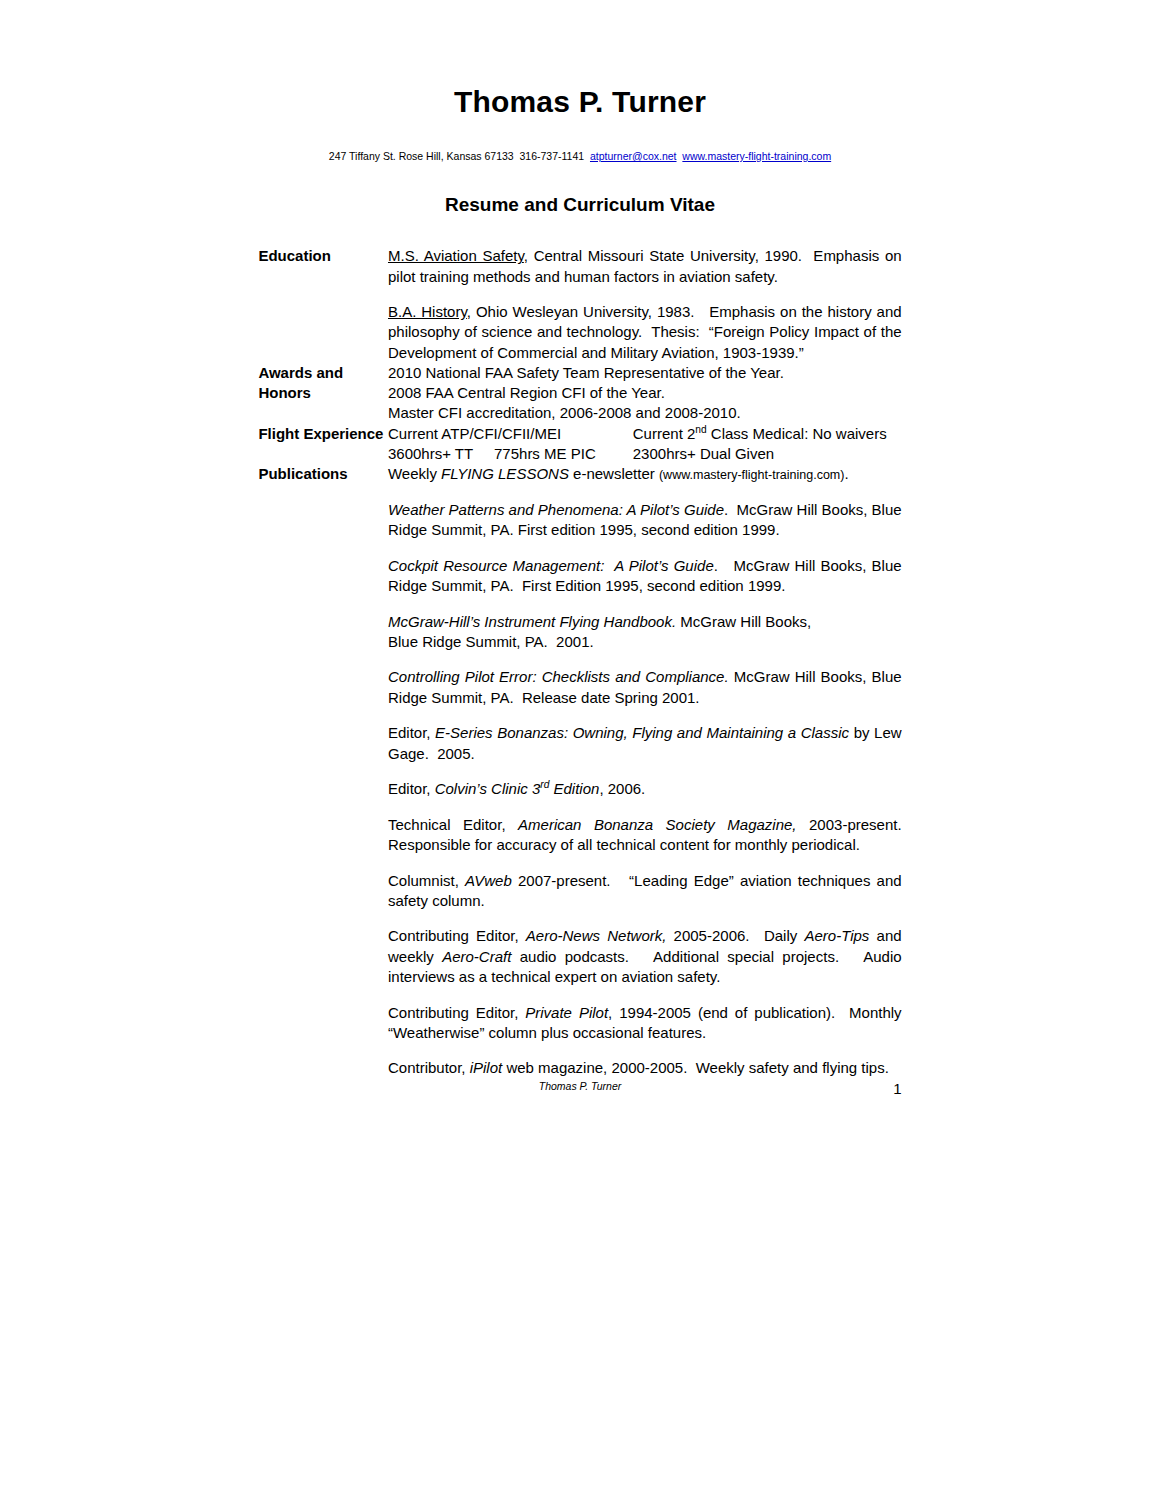Thomas P. Turner
247 Tiffany St. Rose Hill, Kansas 67133 316-737-1141 atpturner@cox.net www.mastery-flight-training.com
Resume and Curriculum Vitae
| Education | M.S. Aviation Safety , Central Missouri State University, 1990. Emphasis on pilot training methods and human factors in aviation safety. B.A. History , Ohio Wesleyan University, 1983. Emphasis on the history and philosophy of science and technology. Thesis: “Foreign Policy Impact of the Development of Commercial and Military Aviation, 1903-1939.” |
| Awards and Honors | 2010 National FAA Safety Team Representative of the Year. 2008 FAA Central Region CFI of the Year. Master CFI accreditation, 2006-2008 and 2008-2010. |
| Flight Experience | / Current ATP/CFI/CFII/MEI / Current 2 nd Class Medical: No waivers / / 3600hrs+ TT 775hrs ME PIC / 2300hrs+ Dual Given / |
| Publications | Weekly FLYING LESSONS e-newsletter (www.mastery-flight-training.com) . Weather Patterns and Phenomena: A Pilot’s Guide . McGraw Hill Books, Blue Ridge Summit, PA. First edition 1995, second edition 1999. Cockpit Resource Management: A Pilot’s Guide . McGraw Hill Books, Blue Ridge Summit, PA. First Edition 1995, second edition 1999. McGraw-Hill’s Instrument Flying Handbook. McGraw Hill Books, Blue Ridge Summit, PA. 2001. Controlling Pilot Error: Checklists and Compliance. McGraw Hill Books, Blue Ridge Summit, PA. Release date Spring 2001. Editor, E-Series Bonanzas: Owning, Flying and Maintaining a Classic by Lew Gage. 2005. Editor, Colvin’s Clinic 3 rd Edition , 2006. Technical Editor, American Bonanza Society Magazine, 2003-present. Responsible for accuracy of all technical content for monthly periodical. Columnist, AVweb 2007-present. “Leading Edge” aviation techniques and safety column. Contributing Editor, Aero-News Network, 2005-2006. Daily Aero-Tips and weekly Aero-Craft audio podcasts. Additional special projects. Audio interviews as a technical expert on aviation safety. Contributing Editor, Private Pilot , 1994-2005 (end of publication). Monthly “Weatherwise” column plus occasional features. Contributor, iPilot web magazine, 2000-2005. Weekly safety and flying tips. |
Thomas P. Turner
1